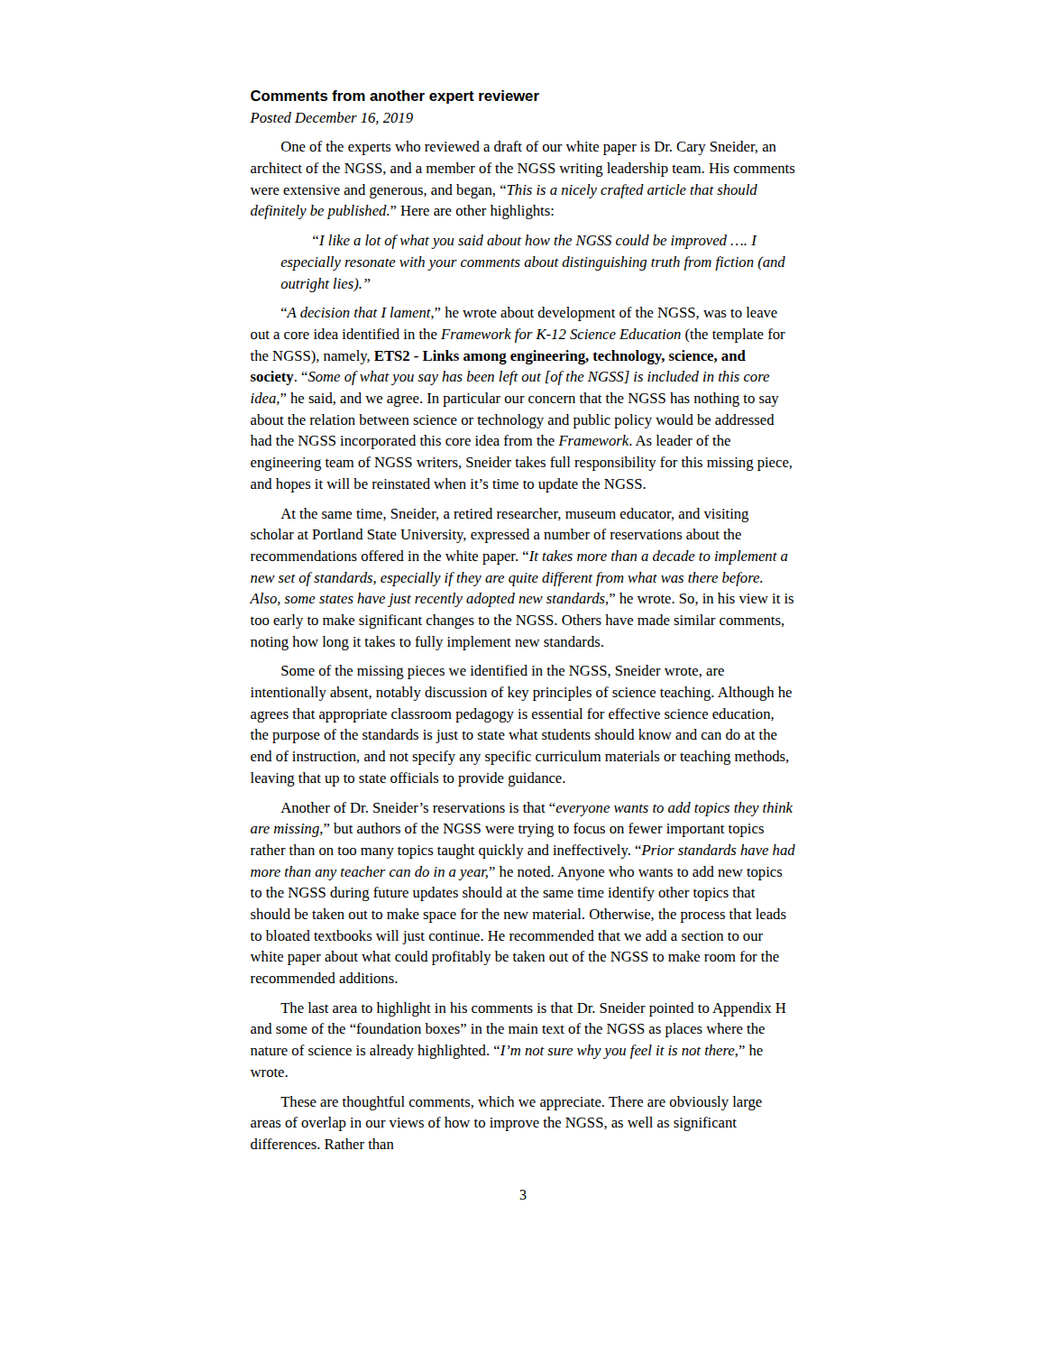Comments from another expert reviewer
Posted December 16, 2019
One of the experts who reviewed a draft of our white paper is Dr. Cary Sneider, an architect of the NGSS, and a member of the NGSS writing leadership team. His comments were extensive and generous, and began, “This is a nicely crafted article that should definitely be published.” Here are other highlights:
“I like a lot of what you said about how the NGSS could be improved …. I especially resonate with your comments about distinguishing truth from fiction (and outright lies).”
“A decision that I lament,” he wrote about development of the NGSS, was to leave out a core idea identified in the Framework for K-12 Science Education (the template for the NGSS), namely, ETS2 - Links among engineering, technology, science, and society. “Some of what you say has been left out [of the NGSS] is included in this core idea,” he said, and we agree. In particular our concern that the NGSS has nothing to say about the relation between science or technology and public policy would be addressed had the NGSS incorporated this core idea from the Framework. As leader of the engineering team of NGSS writers, Sneider takes full responsibility for this missing piece, and hopes it will be reinstated when it’s time to update the NGSS.
At the same time, Sneider, a retired researcher, museum educator, and visiting scholar at Portland State University, expressed a number of reservations about the recommendations offered in the white paper. “It takes more than a decade to implement a new set of standards, especially if they are quite different from what was there before. Also, some states have just recently adopted new standards,” he wrote. So, in his view it is too early to make significant changes to the NGSS. Others have made similar comments, noting how long it takes to fully implement new standards.
Some of the missing pieces we identified in the NGSS, Sneider wrote, are intentionally absent, notably discussion of key principles of science teaching. Although he agrees that appropriate classroom pedagogy is essential for effective science education, the purpose of the standards is just to state what students should know and can do at the end of instruction, and not specify any specific curriculum materials or teaching methods, leaving that up to state officials to provide guidance.
Another of Dr. Sneider’s reservations is that “everyone wants to add topics they think are missing,” but authors of the NGSS were trying to focus on fewer important topics rather than on too many topics taught quickly and ineffectively. “Prior standards have had more than any teacher can do in a year,” he noted. Anyone who wants to add new topics to the NGSS during future updates should at the same time identify other topics that should be taken out to make space for the new material. Otherwise, the process that leads to bloated textbooks will just continue. He recommended that we add a section to our white paper about what could profitably be taken out of the NGSS to make room for the recommended additions.
The last area to highlight in his comments is that Dr. Sneider pointed to Appendix H and some of the “foundation boxes” in the main text of the NGSS as places where the nature of science is already highlighted. “I’m not sure why you feel it is not there,” he wrote.
These are thoughtful comments, which we appreciate. There are obviously large areas of overlap in our views of how to improve the NGSS, as well as significant differences. Rather than
3